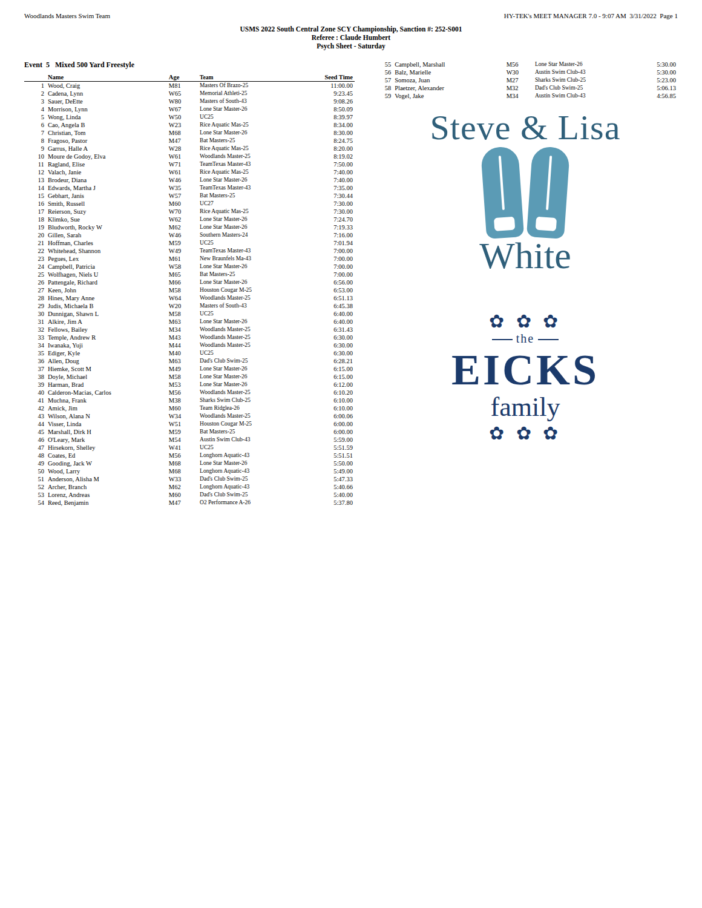Woodlands Masters Swim Team
HY-TEK's MEET MANAGER 7.0 - 9:07 AM 3/31/2022 Page 1
USMS 2022 South Central Zone SCY Championship, Sanction #: 252-S001
Referee : Claude Humbert
Psych Sheet - Saturday
Event 5 Mixed 500 Yard Freestyle
| | Name | Age | Team | Seed Time |
| --- | --- | --- | --- | --- |
| 1 | Wood, Craig | M81 | Masters Of Brazo-25 | 11:00.00 |
| 2 | Cadena, Lynn | W65 | Memorial Athleti-25 | 9:23.45 |
| 3 | Sauer, DeEtte | W80 | Masters of South-43 | 9:08.26 |
| 4 | Morrison, Lynn | W67 | Lone Star Master-26 | 8:50.09 |
| 5 | Wong, Linda | W50 | UC25 | 8:39.97 |
| 6 | Cao, Angela B | W23 | Rice Aquatic Mas-25 | 8:34.00 |
| 7 | Christian, Tom | M68 | Lone Star Master-26 | 8:30.00 |
| 8 | Fragoso, Pastor | M47 | Bat Masters-25 | 8:24.75 |
| 9 | Garrus, Halle A | W28 | Rice Aquatic Mas-25 | 8:20.00 |
| 10 | Moure de Godoy, Elva | W61 | Woodlands Master-25 | 8:19.02 |
| 11 | Ragland, Elise | W71 | TeamTexas Master-43 | 7:50.00 |
| 12 | Valach, Janie | W61 | Rice Aquatic Mas-25 | 7:40.00 |
| 13 | Brodeur, Diana | W46 | Lone Star Master-26 | 7:40.00 |
| 14 | Edwards, Martha J | W35 | TeamTexas Master-43 | 7:35.00 |
| 15 | Gebhart, Janis | W57 | Bat Masters-25 | 7:30.44 |
| 16 | Smith, Russell | M60 | UC27 | 7:30.00 |
| 17 | Reierson, Suzy | W70 | Rice Aquatic Mas-25 | 7:30.00 |
| 18 | Klimko, Sue | W62 | Lone Star Master-26 | 7:24.70 |
| 19 | Bludworth, Rocky W | M62 | Lone Star Master-26 | 7:19.33 |
| 20 | Gillen, Sarah | W46 | Southern Masters-24 | 7:16.00 |
| 21 | Hoffman, Charles | M59 | UC25 | 7:01.94 |
| 22 | Whitehead, Shannon | W49 | TeamTexas Master-43 | 7:00.00 |
| 23 | Pegues, Lex | M61 | New Braunfels Ma-43 | 7:00.00 |
| 24 | Campbell, Patricia | W58 | Lone Star Master-26 | 7:00.00 |
| 25 | Wolfhagen, Niels U | M65 | Bat Masters-25 | 7:00.00 |
| 26 | Pattengale, Richard | M66 | Lone Star Master-26 | 6:56.00 |
| 27 | Keen, John | M58 | Houston Cougar M-25 | 6:53.00 |
| 28 | Hines, Mary Anne | W64 | Woodlands Master-25 | 6:51.13 |
| 29 | Judis, Michaela B | W20 | Masters of South-43 | 6:45.38 |
| 30 | Dunnigan, Shawn L | M58 | UC25 | 6:40.00 |
| 31 | Alkire, Jim A | M63 | Lone Star Master-26 | 6:40.00 |
| 32 | Fellows, Bailey | M34 | Woodlands Master-25 | 6:31.43 |
| 33 | Temple, Andrew R | M43 | Woodlands Master-25 | 6:30.00 |
| 34 | Iwanaka, Yuji | M44 | Woodlands Master-25 | 6:30.00 |
| 35 | Ediger, Kyle | M40 | UC25 | 6:30.00 |
| 36 | Allen, Doug | M63 | Dad's Club Swim-25 | 6:28.21 |
| 37 | Hiemke, Scott M | M49 | Lone Star Master-26 | 6:15.00 |
| 38 | Doyle, Michael | M58 | Lone Star Master-26 | 6:15.00 |
| 39 | Harman, Brad | M53 | Lone Star Master-26 | 6:12.00 |
| 40 | Calderon-Macias, Carlos | M56 | Woodlands Master-25 | 6:10.20 |
| 41 | Muchna, Frank | M38 | Sharks Swim Club-25 | 6:10.00 |
| 42 | Amick, Jim | M60 | Team Ridglea-26 | 6:10.00 |
| 43 | Wilson, Alana N | W34 | Woodlands Master-25 | 6:00.06 |
| 44 | Visser, Linda | W51 | Houston Cougar M-25 | 6:00.00 |
| 45 | Marshall, Dirk H | M59 | Bat Masters-25 | 6:00.00 |
| 46 | O'Leary, Mark | M54 | Austin Swim Club-43 | 5:59.00 |
| 47 | Hirsekorn, Shelley | W41 | UC25 | 5:51.59 |
| 48 | Coates, Ed | M56 | Longhorn Aquatic-43 | 5:51.51 |
| 49 | Gooding, Jack W | M68 | Lone Star Master-26 | 5:50.00 |
| 50 | Wood, Larry | M68 | Longhorn Aquatic-43 | 5:49.00 |
| 51 | Anderson, Alisha M | W33 | Dad's Club Swim-25 | 5:47.33 |
| 52 | Archer, Branch | M62 | Longhorn Aquatic-43 | 5:40.66 |
| 53 | Lorenz, Andreas | M60 | Dad's Club Swim-25 | 5:40.00 |
| 54 | Reed, Benjamin | M47 | O2 Performance A-26 | 5:37.80 |
| 55 | Campbell, Marshall | M56 | Lone Star Master-26 | 5:30.00 |
| 56 | Balz, Marielle | W30 | Austin Swim Club-43 | 5:30.00 |
| 57 | Somoza, Juan | M27 | Sharks Swim Club-25 | 5:23.00 |
| 58 | Plaetzer, Alexander | M32 | Dad's Club Swim-25 | 5:06.13 |
| 59 | Vogel, Jake | M34 | Austin Swim Club-43 | 4:56.85 |
Steve & Lisa
White
✿ ✿ ✿
the
EICKS
family
✿ ✿ ✿